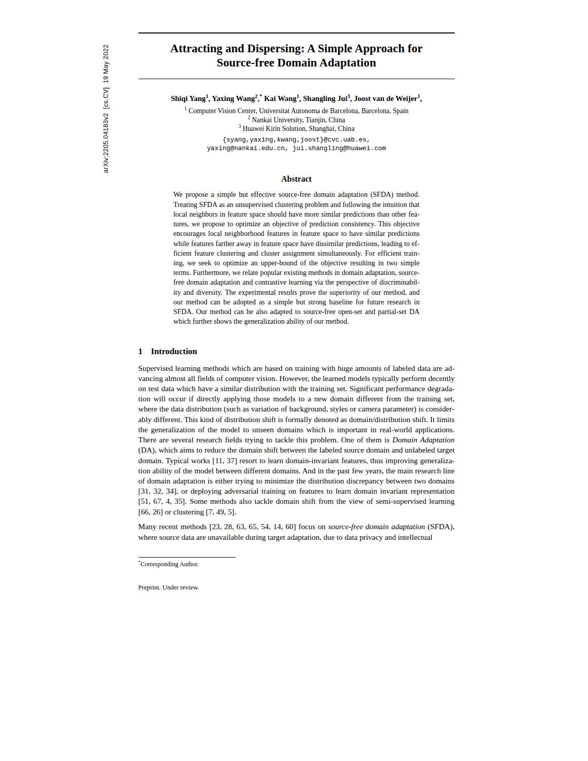arXiv:2205.04183v2 [cs.CV] 19 May 2022
Attracting and Dispersing: A Simple Approach for
Source-free Domain Adaptation
Shiqi Yang1, Yaxing Wang2,* Kai Wang1, Shangling Jui3, Joost van de Weijer1,
1 Computer Vision Center, Universitat Autonoma de Barcelona, Barcelona, Spain
2 Nankai University, Tianjin, China
3 Huawei Kirin Solution, Shanghai, China
{syang,yaxing,kwang,joost}@cvc.uab.es,
yaxing@nankai.edu.cn, jui.shangling@huawei.com
Abstract
We propose a simple but effective source-free domain adaptation (SFDA) method. Treating SFDA as an unsupervised clustering problem and following the intuition that local neighbors in feature space should have more similar predictions than other features, we propose to optimize an objective of prediction consistency. This objective encourages local neighborhood features in feature space to have similar predictions while features farther away in feature space have dissimilar predictions, leading to efficient feature clustering and cluster assignment simultaneously. For efficient training, we seek to optimize an upper-bound of the objective resulting in two simple terms. Furthermore, we relate popular existing methods in domain adaptation, source-free domain adaptation and contrastive learning via the perspective of discriminability and diversity. The experimental results prove the superiority of our method, and our method can be adopted as a simple but strong baseline for future research in SFDA. Our method can be also adapted to source-free open-set and partial-set DA which further shows the generalization ability of our method.
1 Introduction
Supervised learning methods which are based on training with huge amounts of labeled data are advancing almost all fields of computer vision. However, the learned models typically perform decently on test data which have a similar distribution with the training set. Significant performance degradation will occur if directly applying those models to a new domain different from the training set, where the data distribution (such as variation of background, styles or camera parameter) is considerably different. This kind of distribution shift is formally denoted as domain/distribution shift. It limits the generalization of the model to unseen domains which is important in real-world applications. There are several research fields trying to tackle this problem. One of them is Domain Adaptation (DA), which aims to reduce the domain shift between the labeled source domain and unlabeled target domain. Typical works [11, 37] resort to learn domain-invariant features, thus improving generalization ability of the model between different domains. And in the past few years, the main research line of domain adaptation is either trying to minimize the distribution discrepancy between two domains [31, 32, 34], or deploying adversarial training on features to learn domain invariant representation [51, 67, 4, 35]. Some methods also tackle domain shift from the view of semi-supervised learning [66, 26] or clustering [7, 49, 5].
Many recent methods [23, 28, 63, 65, 54, 14, 60] focus on source-free domain adaptation (SFDA), where source data are unavailable during target adaptation, due to data privacy and intellectual
*Corresponding Author.
Preprint. Under review.